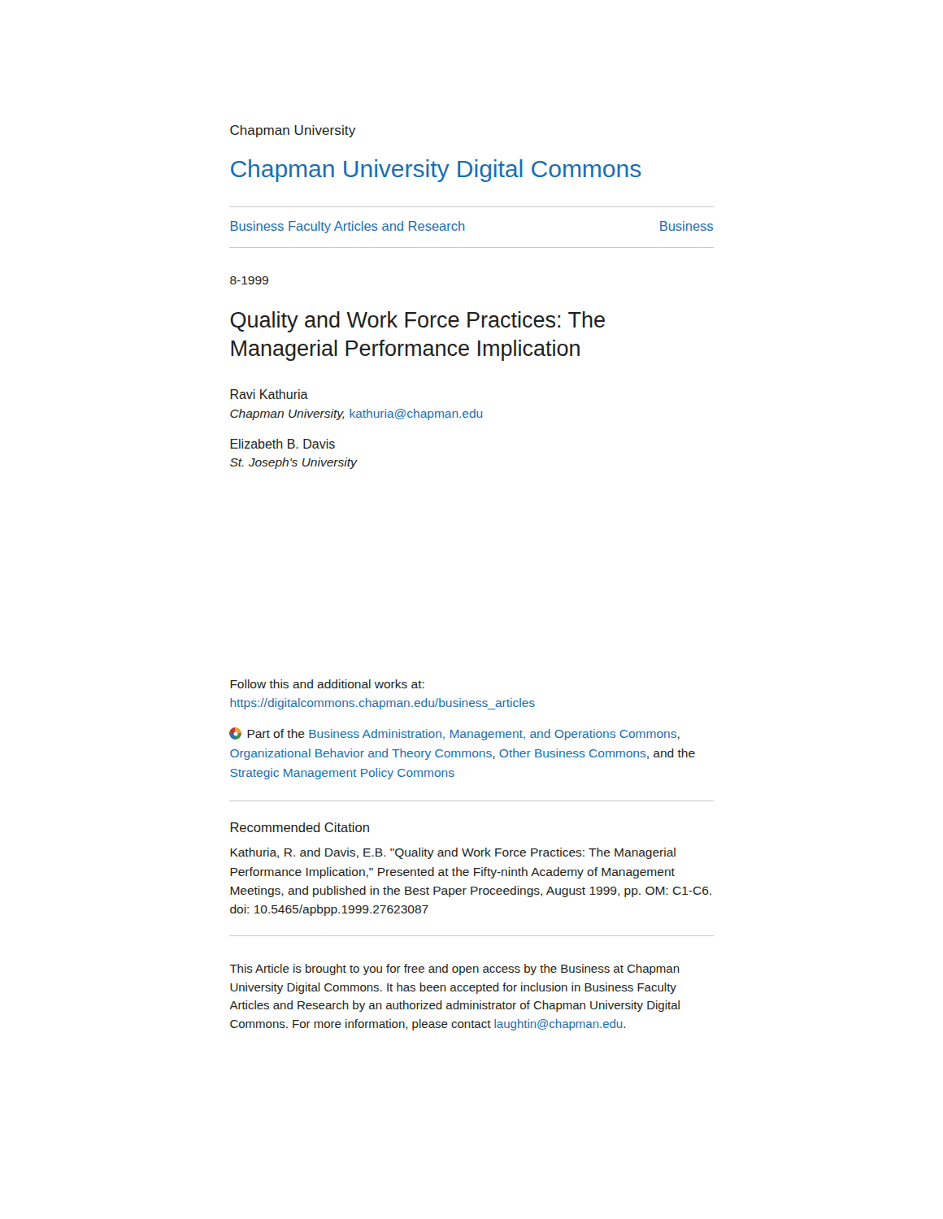Chapman University
Chapman University Digital Commons
Business Faculty Articles and Research Business
8-1999
Quality and Work Force Practices: The Managerial Performance Implication
Ravi Kathuria
Chapman University, kathuria@chapman.edu
Elizabeth B. Davis
St. Joseph's University
Follow this and additional works at: https://digitalcommons.chapman.edu/business_articles
Part of the Business Administration, Management, and Operations Commons, Organizational Behavior and Theory Commons, Other Business Commons, and the Strategic Management Policy Commons
Recommended Citation
Kathuria, R. and Davis, E.B. "Quality and Work Force Practices: The Managerial Performance Implication," Presented at the Fifty-ninth Academy of Management Meetings, and published in the Best Paper Proceedings, August 1999, pp. OM: C1-C6. doi: 10.5465/apbpp.1999.27623087
This Article is brought to you for free and open access by the Business at Chapman University Digital Commons. It has been accepted for inclusion in Business Faculty Articles and Research by an authorized administrator of Chapman University Digital Commons. For more information, please contact laughtin@chapman.edu.